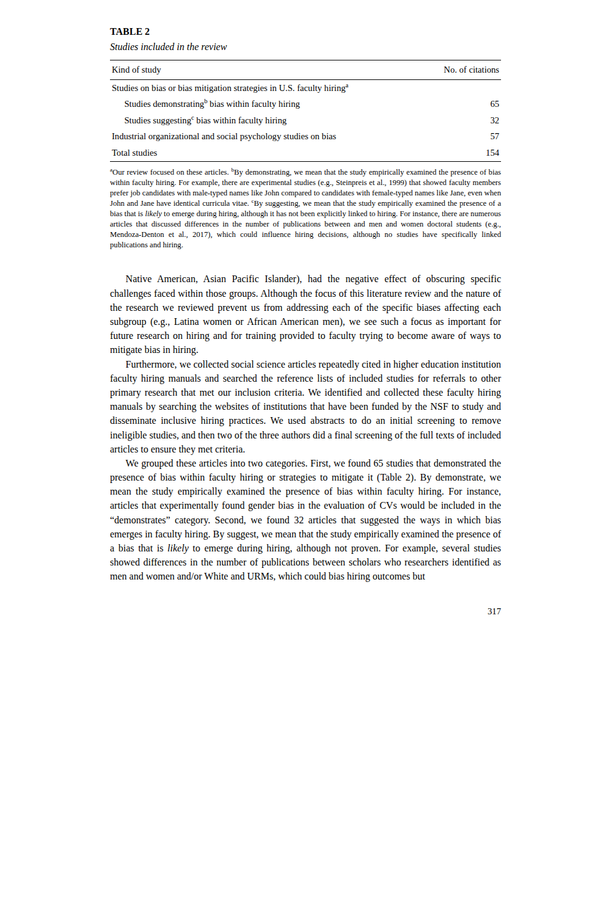TABLE 2
Studies included in the review
| Kind of study | No. of citations |
| --- | --- |
| Studies on bias or bias mitigation strategies in U.S. faculty hiring a | |
| Studies demonstrating b bias within faculty hiring | 65 |
| Studies suggesting c bias within faculty hiring | 32 |
| Industrial organizational and social psychology studies on bias | 57 |
| Total studies | 154 |
aOur review focused on these articles. bBy demonstrating, we mean that the study empirically examined the presence of bias within faculty hiring. For example, there are experimental studies (e.g., Steinpreis et al., 1999) that showed faculty members prefer job candidates with male-typed names like John compared to candidates with female-typed names like Jane, even when John and Jane have identical curricula vitae. cBy suggesting, we mean that the study empirically examined the presence of a bias that is likely to emerge during hiring, although it has not been explicitly linked to hiring. For instance, there are numerous articles that discussed differences in the number of publications between and men and women doctoral students (e.g., Mendoza-Denton et al., 2017), which could influence hiring decisions, although no studies have specifically linked publications and hiring.
Native American, Asian Pacific Islander), had the negative effect of obscuring specific challenges faced within those groups. Although the focus of this literature review and the nature of the research we reviewed prevent us from addressing each of the specific biases affecting each subgroup (e.g., Latina women or African American men), we see such a focus as important for future research on hiring and for training provided to faculty trying to become aware of ways to mitigate bias in hiring.
Furthermore, we collected social science articles repeatedly cited in higher education institution faculty hiring manuals and searched the reference lists of included studies for referrals to other primary research that met our inclusion criteria. We identified and collected these faculty hiring manuals by searching the websites of institutions that have been funded by the NSF to study and disseminate inclusive hiring practices. We used abstracts to do an initial screening to remove ineligible studies, and then two of the three authors did a final screening of the full texts of included articles to ensure they met criteria.
We grouped these articles into two categories. First, we found 65 studies that demonstrated the presence of bias within faculty hiring or strategies to mitigate it (Table 2). By demonstrate, we mean the study empirically examined the presence of bias within faculty hiring. For instance, articles that experimentally found gender bias in the evaluation of CVs would be included in the “demonstrates” category. Second, we found 32 articles that suggested the ways in which bias emerges in faculty hiring. By suggest, we mean that the study empirically examined the presence of a bias that is likely to emerge during hiring, although not proven. For example, several studies showed differences in the number of publications between scholars who researchers identified as men and women and/or White and URMs, which could bias hiring outcomes but
317